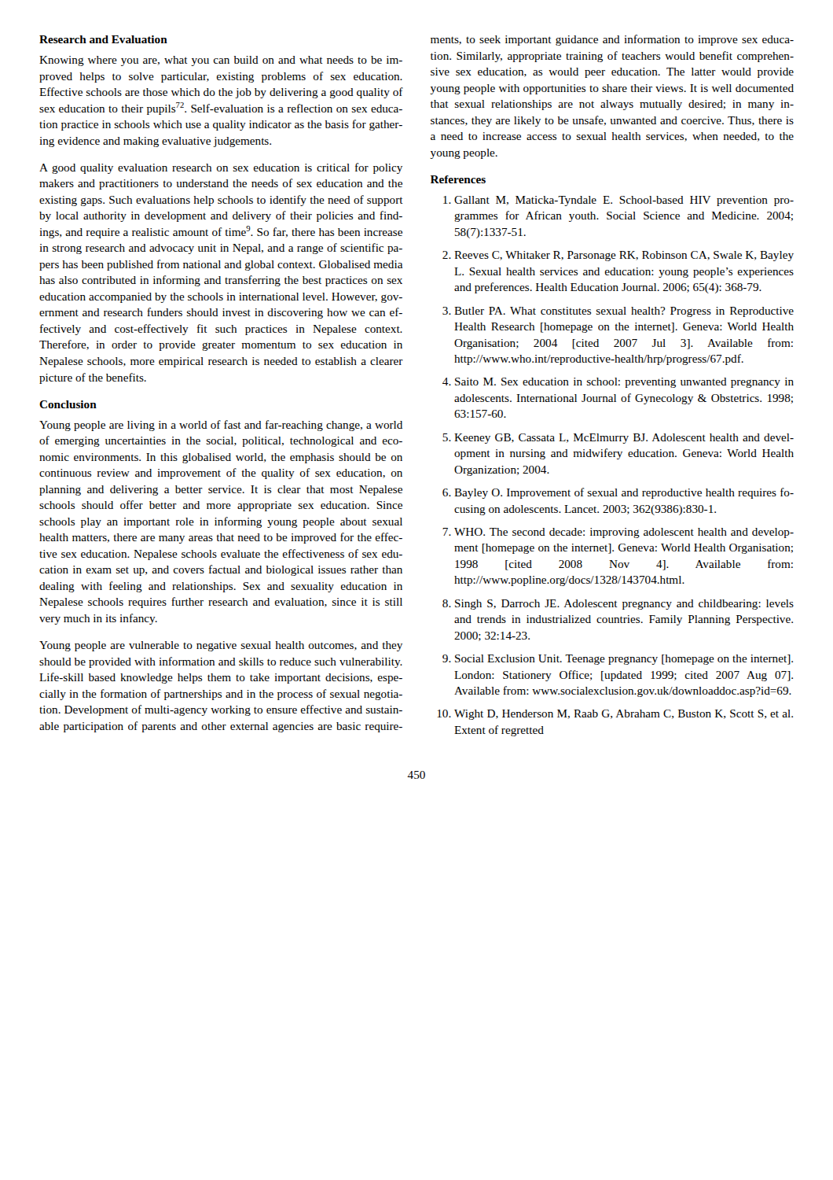Research and Evaluation
Knowing where you are, what you can build on and what needs to be improved helps to solve particular, existing problems of sex education. Effective schools are those which do the job by delivering a good quality of sex education to their pupils72. Self-evaluation is a reflection on sex education practice in schools which use a quality indicator as the basis for gathering evidence and making evaluative judgements.
A good quality evaluation research on sex education is critical for policy makers and practitioners to understand the needs of sex education and the existing gaps. Such evaluations help schools to identify the need of support by local authority in development and delivery of their policies and findings, and require a realistic amount of time9. So far, there has been increase in strong research and advocacy unit in Nepal, and a range of scientific papers has been published from national and global context. Globalised media has also contributed in informing and transferring the best practices on sex education accompanied by the schools in international level. However, government and research funders should invest in discovering how we can effectively and cost-effectively fit such practices in Nepalese context. Therefore, in order to provide greater momentum to sex education in Nepalese schools, more empirical research is needed to establish a clearer picture of the benefits.
Conclusion
Young people are living in a world of fast and far-reaching change, a world of emerging uncertainties in the social, political, technological and economic environments. In this globalised world, the emphasis should be on continuous review and improvement of the quality of sex education, on planning and delivering a better service. It is clear that most Nepalese schools should offer better and more appropriate sex education. Since schools play an important role in informing young people about sexual health matters, there are many areas that need to be improved for the effective sex education. Nepalese schools evaluate the effectiveness of sex education in exam set up, and covers factual and biological issues rather than dealing with feeling and relationships. Sex and sexuality education in Nepalese schools requires further research and evaluation, since it is still very much in its infancy.
Young people are vulnerable to negative sexual health outcomes, and they should be provided with information and skills to reduce such vulnerability. Life-skill based knowledge helps them to take important decisions, especially in the formation of partnerships and in the process of sexual negotiation. Development of multi-agency working to ensure effective and sustainable participation of parents and other external agencies are basic requirements, to seek important guidance and information to improve sex education. Similarly, appropriate training of teachers would benefit comprehensive sex education, as would peer education. The latter would provide young people with opportunities to share their views. It is well documented that sexual relationships are not always mutually desired; in many instances, they are likely to be unsafe, unwanted and coercive. Thus, there is a need to increase access to sexual health services, when needed, to the young people.
References
Gallant M, Maticka-Tyndale E. School-based HIV prevention programmes for African youth. Social Science and Medicine. 2004; 58(7):1337-51.
Reeves C, Whitaker R, Parsonage RK, Robinson CA, Swale K, Bayley L. Sexual health services and education: young people’s experiences and preferences. Health Education Journal. 2006; 65(4): 368-79.
Butler PA. What constitutes sexual health? Progress in Reproductive Health Research [homepage on the internet]. Geneva: World Health Organisation; 2004 [cited 2007 Jul 3]. Available from: http://www.who.int/reproductive-health/hrp/progress/67.pdf.
Saito M. Sex education in school: preventing unwanted pregnancy in adolescents. International Journal of Gynecology & Obstetrics. 1998; 63:157-60.
Keeney GB, Cassata L, McElmurry BJ. Adolescent health and development in nursing and midwifery education. Geneva: World Health Organization; 2004.
Bayley O. Improvement of sexual and reproductive health requires focusing on adolescents. Lancet. 2003; 362(9386):830-1.
WHO. The second decade: improving adolescent health and development [homepage on the internet]. Geneva: World Health Organisation; 1998 [cited 2008 Nov 4]. Available from: http://www.popline.org/docs/1328/143704.html.
Singh S, Darroch JE. Adolescent pregnancy and childbearing: levels and trends in industrialized countries. Family Planning Perspective. 2000; 32:14-23.
Social Exclusion Unit. Teenage pregnancy [homepage on the internet]. London: Stationery Office; [updated 1999; cited 2007 Aug 07]. Available from: www.socialexclusion.gov.uk/downloaddoc.asp?id=69.
Wight D, Henderson M, Raab G, Abraham C, Buston K, Scott S, et al. Extent of regretted
450